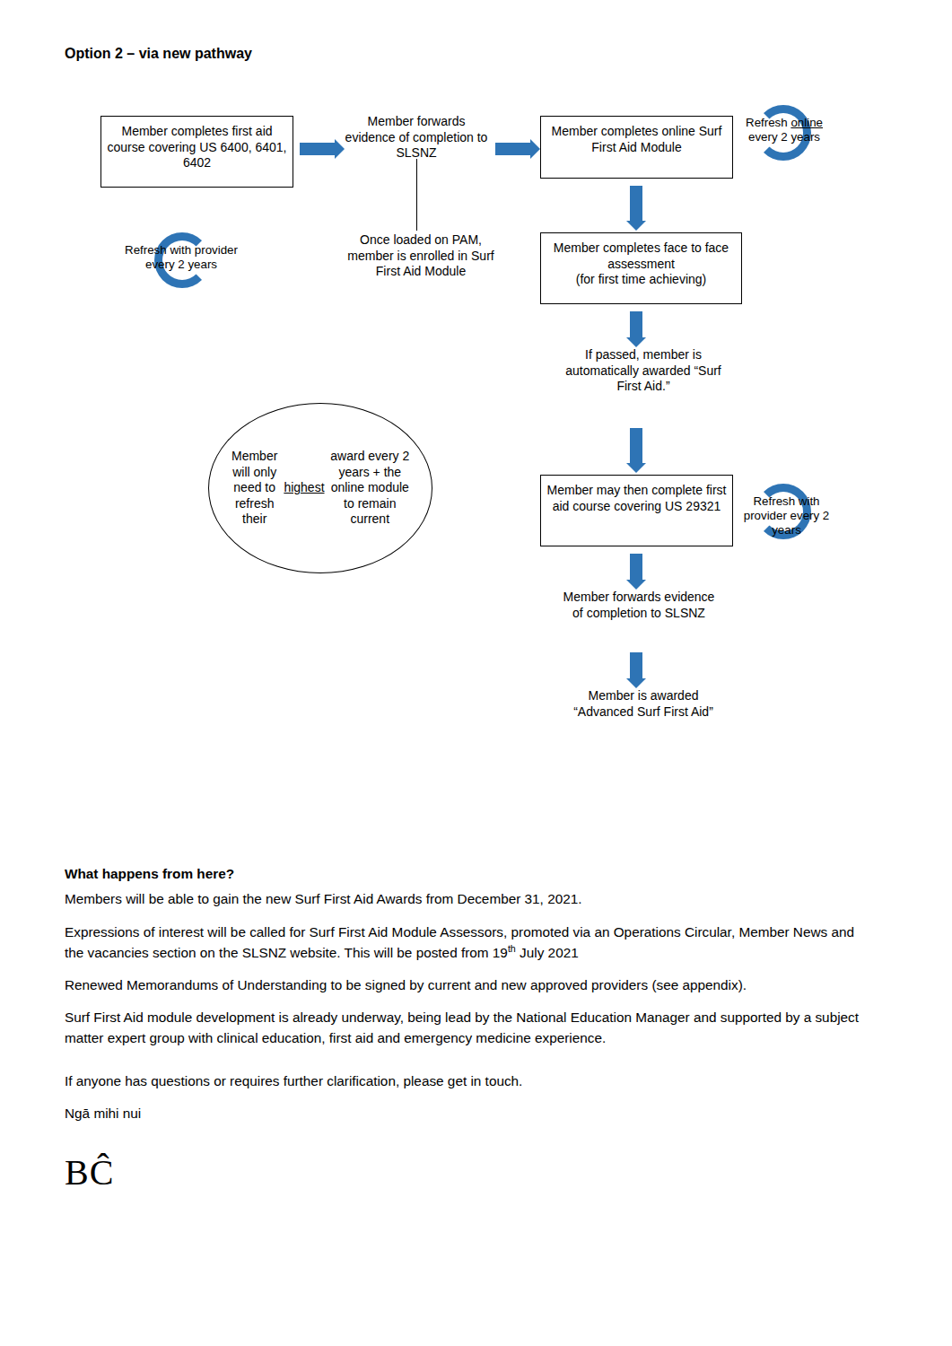Option 2 – via new pathway
Member completes first aid course covering US 6400, 6401, 6402
Member forwards evidence of completion to SLSNZ
Member completes online Surf First Aid Module
Refresh online
every 2 years
Refresh with provider every 2 years
Once loaded on PAM, member is enrolled in Surf First Aid Module
Member completes face to face assessment
(for first time achieving)
If passed, member is automatically awarded “Surf First Aid.”
Member will only need to refresh their highest award every 2 years + the online module to remain current
Member may then complete first aid course covering US 29321
Refresh with provider every 2 years
Member forwards evidence of completion to SLSNZ
Member is awarded “Advanced Surf First Aid”
What happens from here?
Members will be able to gain the new Surf First Aid Awards from December 31, 2021.
Expressions of interest will be called for Surf First Aid Module Assessors, promoted via an Operations Circular, Member News and the vacancies section on the SLSNZ website. This will be posted from 19th July 2021
Renewed Memorandums of Understanding to be signed by current and new approved providers (see appendix).
Surf First Aid module development is already underway, being lead by the National Education Manager and supported by a subject matter expert group with clinical education, first aid and emergency medicine experience.
If anyone has questions or requires further clarification, please get in touch.
Ngā mihi nui
BĈ